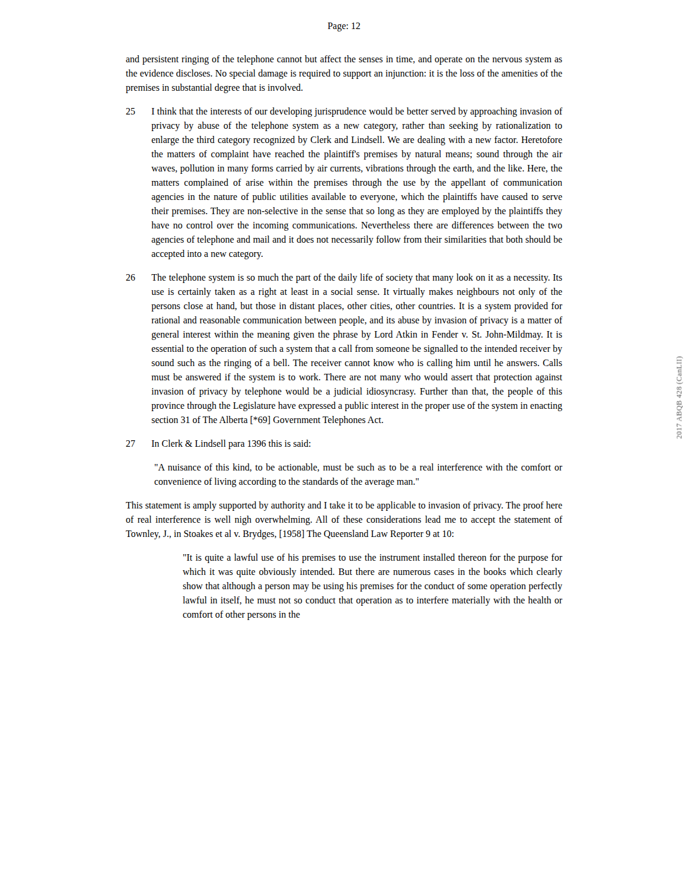2017 ABQB 428 (CanLII)
Page: 12
and persistent ringing of the telephone cannot but affect the senses in time, and operate on the nervous system as the evidence discloses. No special damage is required to support an injunction: it is the loss of the amenities of the premises in substantial degree that is involved.
25
I think that the interests of our developing jurisprudence would be better served by approaching invasion of privacy by abuse of the telephone system as a new category, rather than seeking by rationalization to enlarge the third category recognized by Clerk and Lindsell. We are dealing with a new factor. Heretofore the matters of complaint have reached the plaintiff's premises by natural means; sound through the air waves, pollution in many forms carried by air currents, vibrations through the earth, and the like. Here, the matters complained of arise within the premises through the use by the appellant of communication agencies in the nature of public utilities available to everyone, which the plaintiffs have caused to serve their premises. They are non-selective in the sense that so long as they are employed by the plaintiffs they have no control over the incoming communications. Nevertheless there are differences between the two agencies of telephone and mail and it does not necessarily follow from their similarities that both should be accepted into a new category.
26
The telephone system is so much the part of the daily life of society that many look on it as a necessity. Its use is certainly taken as a right at least in a social sense. It virtually makes neighbours not only of the persons close at hand, but those in distant places, other cities, other countries. It is a system provided for rational and reasonable communication between people, and its abuse by invasion of privacy is a matter of general interest within the meaning given the phrase by Lord Atkin in Fender v. St. John-Mildmay. It is essential to the operation of such a system that a call from someone be signalled to the intended receiver by sound such as the ringing of a bell. The receiver cannot know who is calling him until he answers. Calls must be answered if the system is to work. There are not many who would assert that protection against invasion of privacy by telephone would be a judicial idiosyncrasy. Further than that, the people of this province through the Legislature have expressed a public interest in the proper use of the system in enacting section 31 of The Alberta [*69] Government Telephones Act.
27
In Clerk & Lindsell para 1396 this is said:
"A nuisance of this kind, to be actionable, must be such as to be a real interference with the comfort or convenience of living according to the standards of the average man."
This statement is amply supported by authority and I take it to be applicable to invasion of privacy. The proof here of real interference is well nigh overwhelming. All of these considerations lead me to accept the statement of Townley, J., in Stoakes et al v. Brydges, [1958] The Queensland Law Reporter 9 at 10:
"It is quite a lawful use of his premises to use the instrument installed thereon for the purpose for which it was quite obviously intended. But there are numerous cases in the books which clearly show that although a person may be using his premises for the conduct of some operation perfectly lawful in itself, he must not so conduct that operation as to interfere materially with the health or comfort of other persons in the